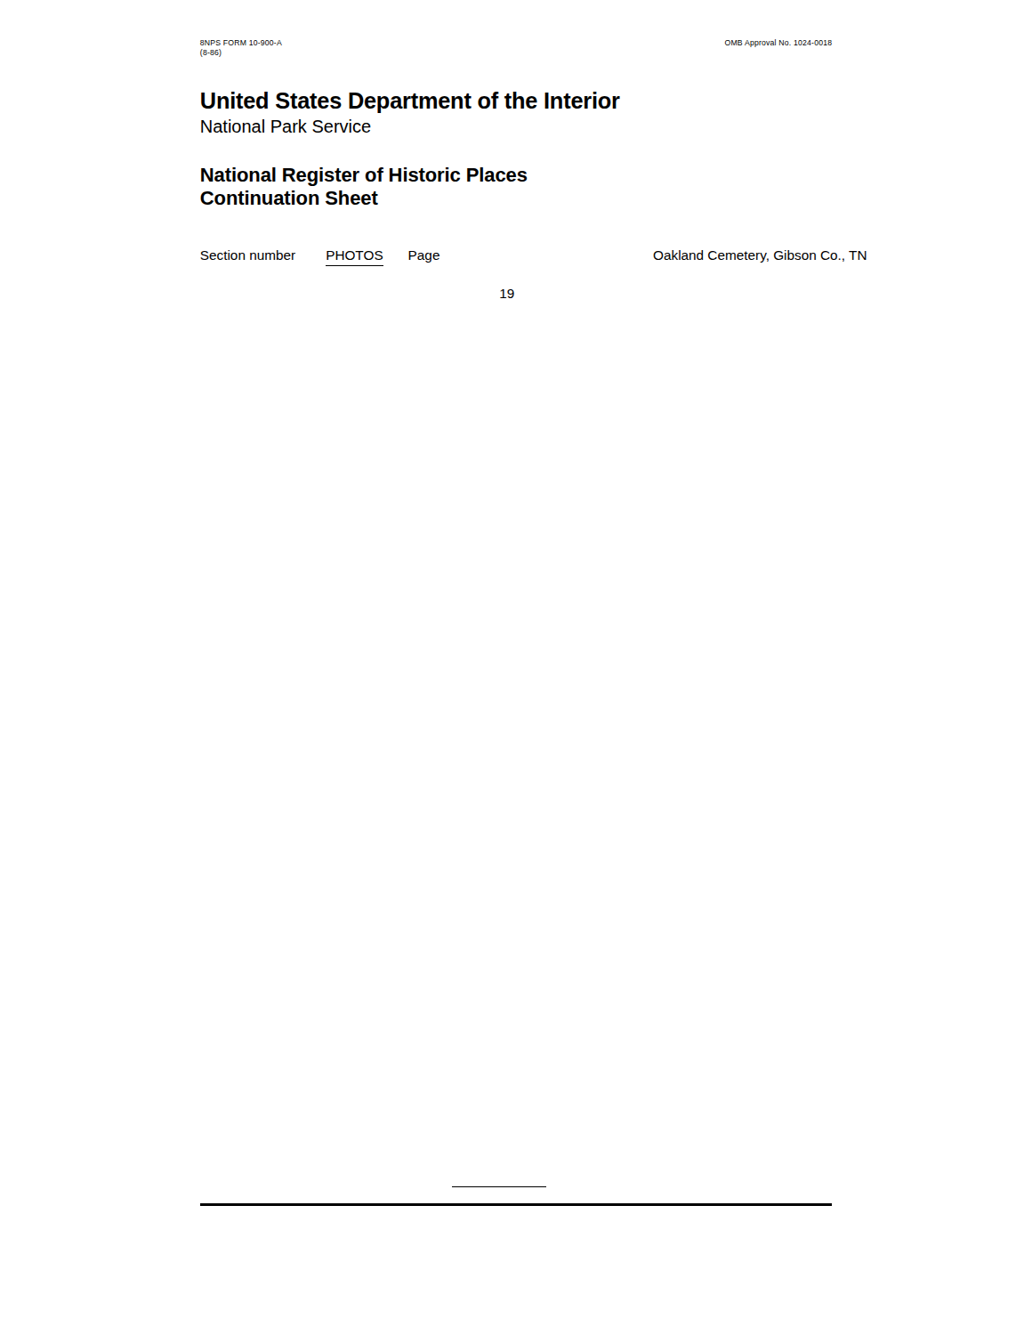8NPS FORM 10-900-A
(8-86)
OMB Approval No. 1024-0018
United States Department of the Interior
National Park Service
National Register of Historic Places
Continuation Sheet
Section number PHOTOS Page 19 Oakland Cemetery, Gibson Co., TN